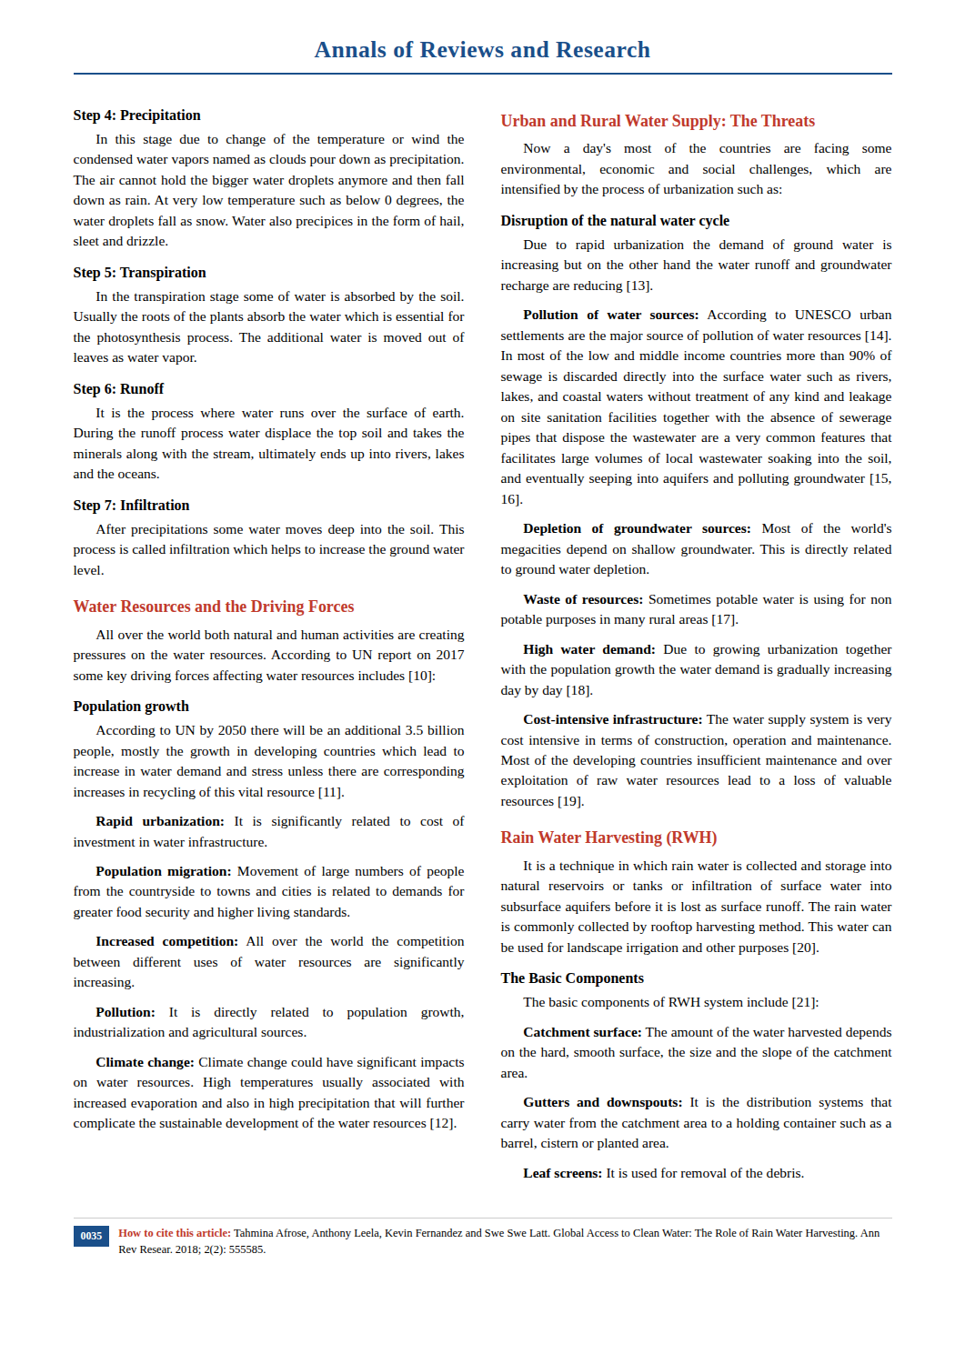Annals of Reviews and Research
Step 4: Precipitation
In this stage due to change of the temperature or wind the condensed water vapors named as clouds pour down as precipitation. The air cannot hold the bigger water droplets anymore and then fall down as rain. At very low temperature such as below 0 degrees, the water droplets fall as snow. Water also precipices in the form of hail, sleet and drizzle.
Step 5: Transpiration
In the transpiration stage some of water is absorbed by the soil. Usually the roots of the plants absorb the water which is essential for the photosynthesis process. The additional water is moved out of leaves as water vapor.
Step 6: Runoff
It is the process where water runs over the surface of earth. During the runoff process water displace the top soil and takes the minerals along with the stream, ultimately ends up into rivers, lakes and the oceans.
Step 7: Infiltration
After precipitations some water moves deep into the soil. This process is called infiltration which helps to increase the ground water level.
Water Resources and the Driving Forces
All over the world both natural and human activities are creating pressures on the water resources. According to UN report on 2017 some key driving forces affecting water resources includes [10]:
Population growth
According to UN by 2050 there will be an additional 3.5 billion people, mostly the growth in developing countries which lead to increase in water demand and stress unless there are corresponding increases in recycling of this vital resource [11].
Rapid urbanization: It is significantly related to cost of investment in water infrastructure.
Population migration: Movement of large numbers of people from the countryside to towns and cities is related to demands for greater food security and higher living standards.
Increased competition: All over the world the competition between different uses of water resources are significantly increasing.
Pollution: It is directly related to population growth, industrialization and agricultural sources.
Climate change: Climate change could have significant impacts on water resources. High temperatures usually associated with increased evaporation and also in high precipitation that will further complicate the sustainable development of the water resources [12].
Urban and Rural Water Supply: The Threats
Now a day's most of the countries are facing some environmental, economic and social challenges, which are intensified by the process of urbanization such as:
Disruption of the natural water cycle
Due to rapid urbanization the demand of ground water is increasing but on the other hand the water runoff and groundwater recharge are reducing [13].
Pollution of water sources: According to UNESCO urban settlements are the major source of pollution of water resources [14]. In most of the low and middle income countries more than 90% of sewage is discarded directly into the surface water such as rivers, lakes, and coastal waters without treatment of any kind and leakage on site sanitation facilities together with the absence of sewerage pipes that dispose the wastewater are a very common features that facilitates large volumes of local wastewater soaking into the soil, and eventually seeping into aquifers and polluting groundwater [15, 16].
Depletion of groundwater sources: Most of the world's megacities depend on shallow groundwater. This is directly related to ground water depletion.
Waste of resources: Sometimes potable water is using for non potable purposes in many rural areas [17].
High water demand: Due to growing urbanization together with the population growth the water demand is gradually increasing day by day [18].
Cost-intensive infrastructure: The water supply system is very cost intensive in terms of construction, operation and maintenance. Most of the developing countries insufficient maintenance and over exploitation of raw water resources lead to a loss of valuable resources [19].
Rain Water Harvesting (RWH)
It is a technique in which rain water is collected and storage into natural reservoirs or tanks or infiltration of surface water into subsurface aquifers before it is lost as surface runoff. The rain water is commonly collected by rooftop harvesting method. This water can be used for landscape irrigation and other purposes [20].
The Basic Components
The basic components of RWH system include [21]:
Catchment surface: The amount of the water harvested depends on the hard, smooth surface, the size and the slope of the catchment area.
Gutters and downspouts: It is the distribution systems that carry water from the catchment area to a holding container such as a barrel, cistern or planted area.
Leaf screens: It is used for removal of the debris.
0035
How to cite this article: Tahmina Afrose, Anthony Leela, Kevin Fernandez and Swe Swe Latt. Global Access to Clean Water: The Role of Rain Water Harvesting. Ann Rev Resear. 2018; 2(2): 555585.